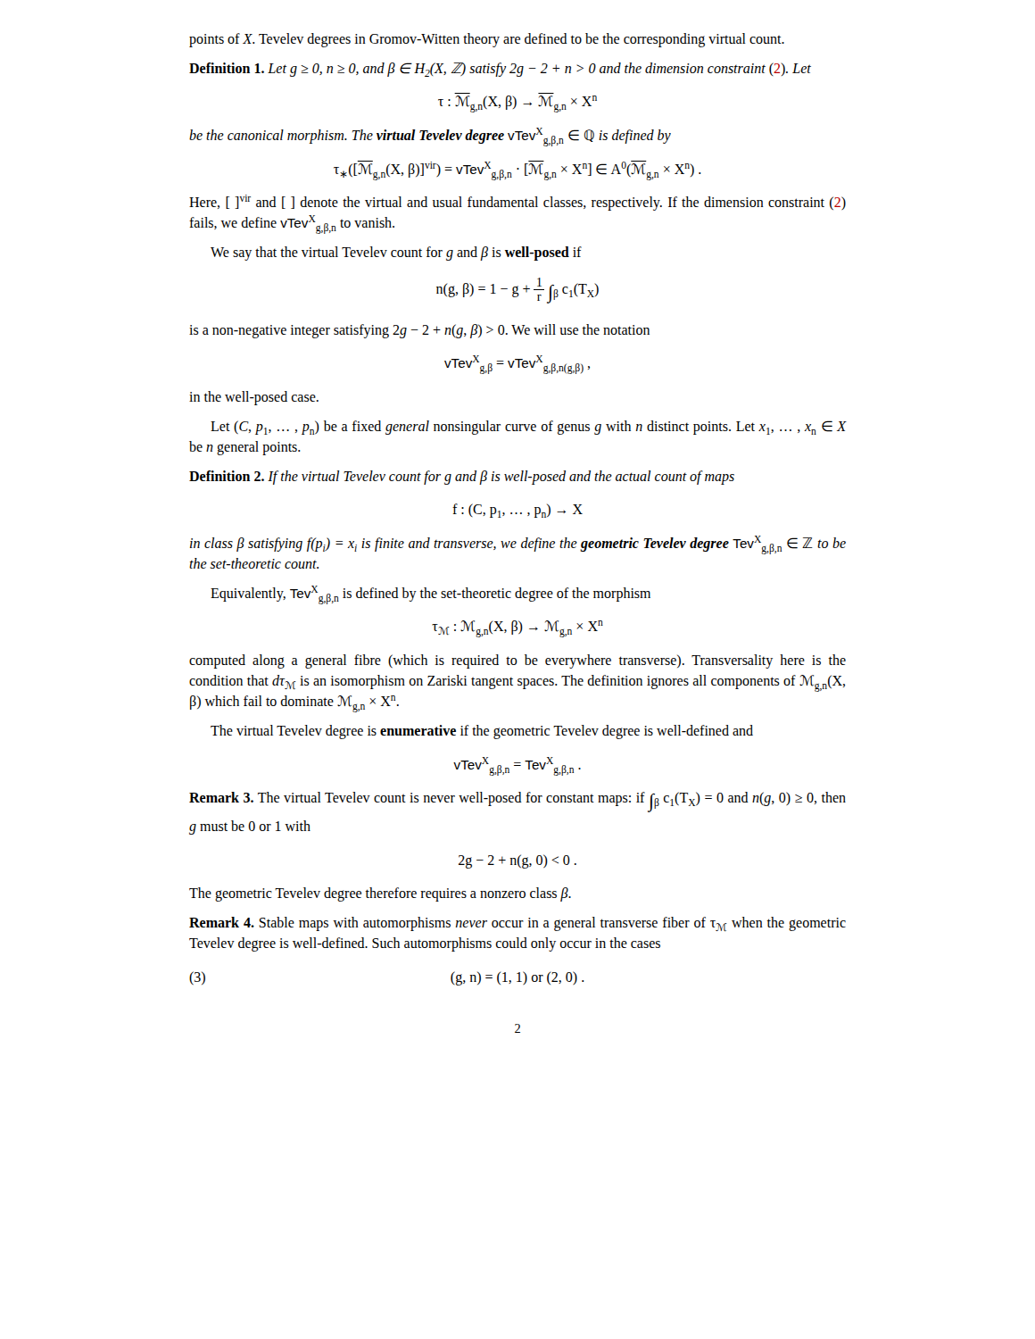points of X. Tevelev degrees in Gromov-Witten theory are defined to be the corresponding virtual count.
Definition 1. Let g ≥ 0, n ≥ 0, and β ∈ H2(X, ℤ) satisfy 2g − 2 + n > 0 and the dimension constraint (2). Let
τ : ℳg,n(X, β) → ℳg,n × Xn
be the canonical morphism. The virtual Tevelev degree vTevXg,β,n ∈ ℚ is defined by
τ∗([ℳg,n(X, β)]vir) = vTevXg,β,n · [ℳg,n × Xn] ∈ A0(ℳg,n × Xn) .
Here, [ ]vir and [ ] denote the virtual and usual fundamental classes, respectively. If the dimension constraint (2) fails, we define vTevXg,β,n to vanish.
We say that the virtual Tevelev count for g and β is well-posed if
n(g, β) = 1 − g + 1 r ∫β c1(TX)
is a non-negative integer satisfying 2g − 2 + n(g, β) > 0. We will use the notation
vTevXg,β = vTevXg,β,n(g,β) ,
in the well-posed case.
Let (C, p1, … , pn) be a fixed general nonsingular curve of genus g with n distinct points. Let x1, … , xn ∈ X be n general points.
Definition 2. If the virtual Tevelev count for g and β is well-posed and the actual count of maps
f : (C, p1, … , pn) → X
in class β satisfying f(pi) = xi is finite and transverse, we define the geometric Tevelev degree TevXg,β,n ∈ ℤ to be the set-theoretic count.
Equivalently, TevXg,β,n is defined by the set-theoretic degree of the morphism
τℳ : ℳg,n(X, β) → ℳg,n × Xn
computed along a general fibre (which is required to be everywhere transverse). Transversality here is the condition that dτℳ is an isomorphism on Zariski tangent spaces. The definition ignores all components of ℳg,n(X, β) which fail to dominate ℳg,n × Xn.
The virtual Tevelev degree is enumerative if the geometric Tevelev degree is well-defined and
vTevXg,β,n = TevXg,β,n .
Remark 3. The virtual Tevelev count is never well-posed for constant maps: if ∫β c1(TX) = 0 and n(g, 0) ≥ 0, then g must be 0 or 1 with
2g − 2 + n(g, 0) < 0 .
The geometric Tevelev degree therefore requires a nonzero class β.
Remark 4. Stable maps with automorphisms never occur in a general transverse fiber of τℳ when the geometric Tevelev degree is well-defined. Such automorphisms could only occur in the cases
(3)(g, n) = (1, 1) or (2, 0) .
2